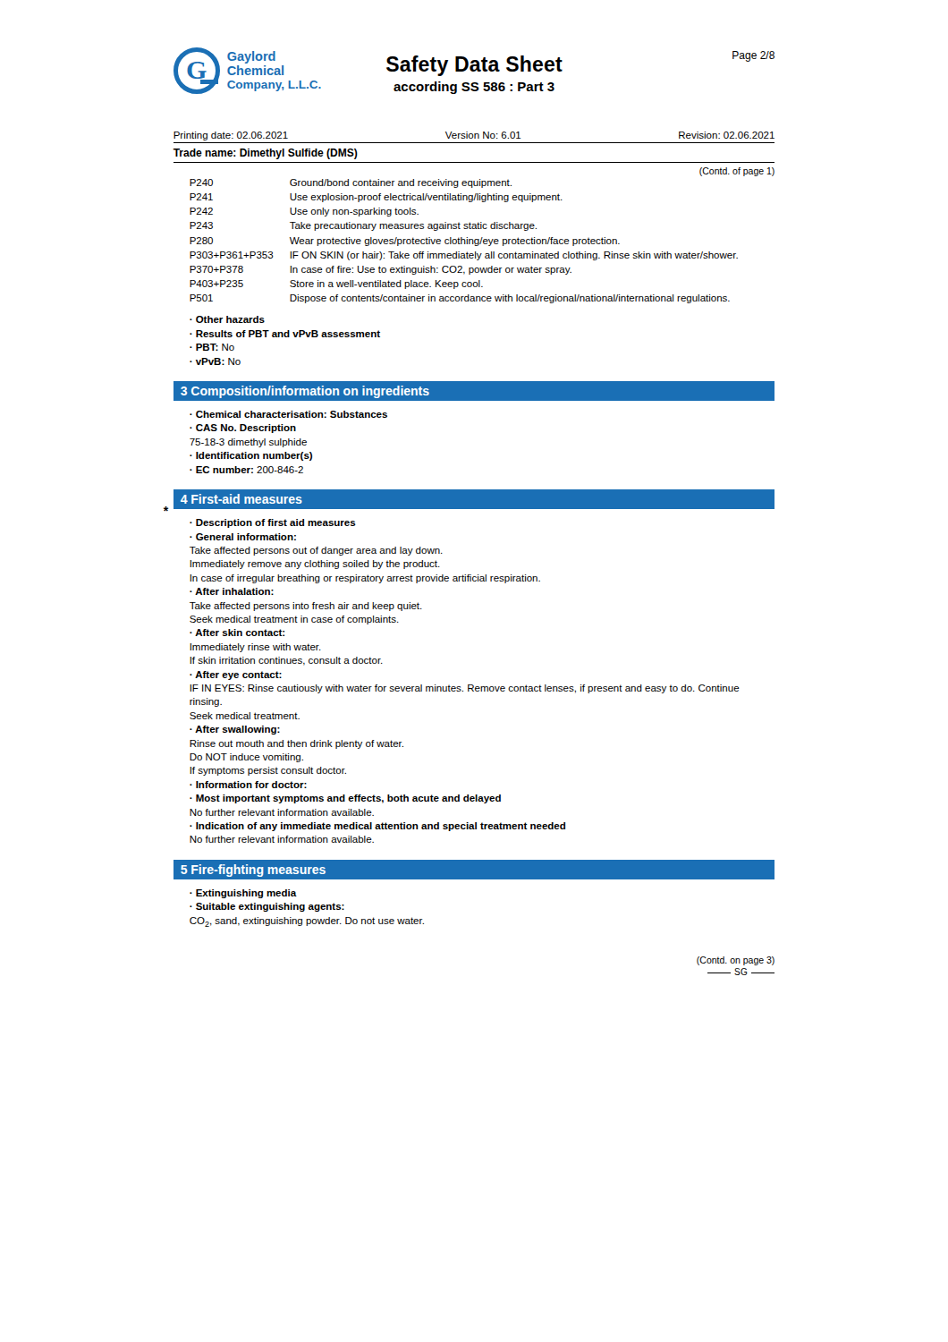Gaylord Chemical Company, L.L.C.
Page 2/8
Safety Data Sheet
according SS 586 : Part 3
Printing date: 02.06.2021
Version No: 6.01
Revision: 02.06.2021
Trade name: Dimethyl Sulfide (DMS)
(Contd. of page 1)
| P240 | Ground/bond container and receiving equipment. |
| P241 | Use explosion-proof electrical/ventilating/lighting equipment. |
| P242 | Use only non-sparking tools. |
| P243 | Take precautionary measures against static discharge. |
| P280 | Wear protective gloves/protective clothing/eye protection/face protection. |
| P303+P361+P353 | IF ON SKIN (or hair): Take off immediately all contaminated clothing. Rinse skin with water/shower. |
| P370+P378 | In case of fire: Use to extinguish: CO2, powder or water spray. |
| P403+P235 | Store in a well-ventilated place. Keep cool. |
| P501 | Dispose of contents/container in accordance with local/regional/national/international regulations. |
Other hazards
Results of PBT and vPvB assessment
PBT: No
vPvB: No
3 Composition/information on ingredients
Chemical characterisation: Substances
CAS No. Description
75-18-3 dimethyl sulphide
Identification number(s)
EC number: 200-846-2
*
4 First-aid measures
Description of first aid measures
General information:
Take affected persons out of danger area and lay down.
Immediately remove any clothing soiled by the product.
In case of irregular breathing or respiratory arrest provide artificial respiration.
After inhalation:
Take affected persons into fresh air and keep quiet.
Seek medical treatment in case of complaints.
After skin contact:
Immediately rinse with water.
If skin irritation continues, consult a doctor.
After eye contact:
IF IN EYES: Rinse cautiously with water for several minutes. Remove contact lenses, if present and easy to do. Continue rinsing.
Seek medical treatment.
After swallowing:
Rinse out mouth and then drink plenty of water.
Do NOT induce vomiting.
If symptoms persist consult doctor.
Information for doctor:
Most important symptoms and effects, both acute and delayed
No further relevant information available.
Indication of any immediate medical attention and special treatment needed
No further relevant information available.
5 Fire-fighting measures
Extinguishing media
Suitable extinguishing agents:
CO2, sand, extinguishing powder. Do not use water.
(Contd. on page 3)
SG